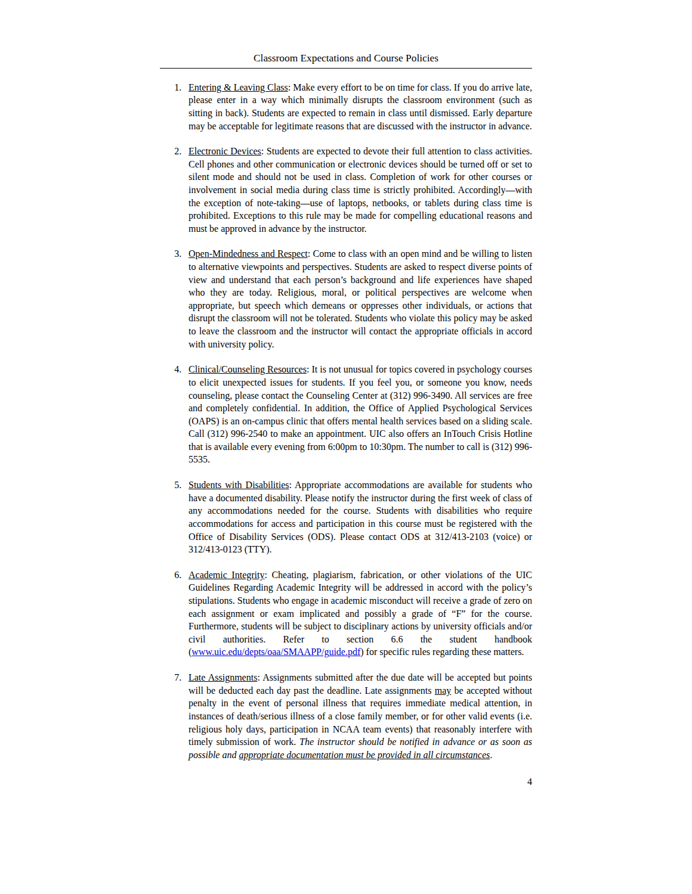Classroom Expectations and Course Policies
Entering & Leaving Class: Make every effort to be on time for class. If you do arrive late, please enter in a way which minimally disrupts the classroom environment (such as sitting in back). Students are expected to remain in class until dismissed. Early departure may be acceptable for legitimate reasons that are discussed with the instructor in advance.
Electronic Devices: Students are expected to devote their full attention to class activities. Cell phones and other communication or electronic devices should be turned off or set to silent mode and should not be used in class. Completion of work for other courses or involvement in social media during class time is strictly prohibited. Accordingly—with the exception of note-taking—use of laptops, netbooks, or tablets during class time is prohibited. Exceptions to this rule may be made for compelling educational reasons and must be approved in advance by the instructor.
Open-Mindedness and Respect: Come to class with an open mind and be willing to listen to alternative viewpoints and perspectives. Students are asked to respect diverse points of view and understand that each person’s background and life experiences have shaped who they are today. Religious, moral, or political perspectives are welcome when appropriate, but speech which demeans or oppresses other individuals, or actions that disrupt the classroom will not be tolerated. Students who violate this policy may be asked to leave the classroom and the instructor will contact the appropriate officials in accord with university policy.
Clinical/Counseling Resources: It is not unusual for topics covered in psychology courses to elicit unexpected issues for students. If you feel you, or someone you know, needs counseling, please contact the Counseling Center at (312) 996-3490. All services are free and completely confidential. In addition, the Office of Applied Psychological Services (OAPS) is an on-campus clinic that offers mental health services based on a sliding scale. Call (312) 996-2540 to make an appointment. UIC also offers an InTouch Crisis Hotline that is available every evening from 6:00pm to 10:30pm. The number to call is (312) 996-5535.
Students with Disabilities: Appropriate accommodations are available for students who have a documented disability. Please notify the instructor during the first week of class of any accommodations needed for the course. Students with disabilities who require accommodations for access and participation in this course must be registered with the Office of Disability Services (ODS). Please contact ODS at 312/413-2103 (voice) or 312/413-0123 (TTY).
Academic Integrity: Cheating, plagiarism, fabrication, or other violations of the UIC Guidelines Regarding Academic Integrity will be addressed in accord with the policy’s stipulations. Students who engage in academic misconduct will receive a grade of zero on each assignment or exam implicated and possibly a grade of “F” for the course. Furthermore, students will be subject to disciplinary actions by university officials and/or civil authorities. Refer to section 6.6 the student handbook (www.uic.edu/depts/oaa/SMAAPP/guide.pdf) for specific rules regarding these matters.
Late Assignments: Assignments submitted after the due date will be accepted but points will be deducted each day past the deadline. Late assignments may be accepted without penalty in the event of personal illness that requires immediate medical attention, in instances of death/serious illness of a close family member, or for other valid events (i.e. religious holy days, participation in NCAA team events) that reasonably interfere with timely submission of work. The instructor should be notified in advance or as soon as possible and appropriate documentation must be provided in all circumstances.
4